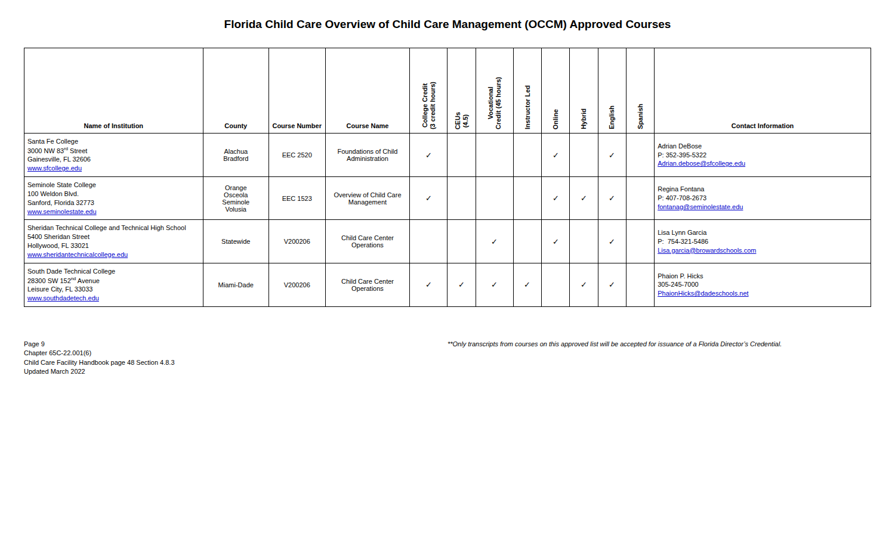Florida Child Care Overview of Child Care Management (OCCM) Approved Courses
| Name of Institution | County | Course Number | Course Name | College Credit (3 credit hours) | CEUs (4.5) | Vocational Credit (45 hours) | Instructor Led | Online | Hybrid | English | Spanish | Contact Information |
| --- | --- | --- | --- | --- | --- | --- | --- | --- | --- | --- | --- | --- |
| Santa Fe College 3000 NW 83 rd Street Gainesville, FL 32606 www.sfcollege.edu | Alachua Bradford | EEC 2520 | Foundations of Child Administration | ✓ | | | | ✓ | | ✓ | | Adrian DeBose P: 352-395-5322 Adrian.debose@sfcollege.edu |
| Seminole State College 100 Weldon Blvd. Sanford, Florida 32773 www.seminolestate.edu | Orange Osceola Seminole Volusia | EEC 1523 | Overview of Child Care Management | ✓ | | | | ✓ | ✓ | ✓ | | Regina Fontana P: 407-708-2673 fontanag@seminolestate.edu |
| Sheridan Technical College and Technical High School 5400 Sheridan Street Hollywood, FL 33021 www.sheridantechnicalcollege.edu | Statewide | V200206 | Child Care Center Operations | | | ✓ | | ✓ | | ✓ | | Lisa Lynn Garcia P: 754-321-5486 Lisa.garcia@browardschools.com |
| South Dade Technical College 28300 SW 152 nd Avenue Leisure City, FL 33033 www.southdadetech.edu | Miami-Dade | V200206 | Child Care Center Operations | ✓ | ✓ | ✓ | ✓ | | ✓ | ✓ | | Phaion P. Hicks 305-245-7000 PhaionHicks@dadeschools.net |
Page 9
Chapter 65C-22.001(6)
Child Care Facility Handbook page 48 Section 4.8.3
Updated March 2022 **Only transcripts from courses on this approved list will be accepted for issuance of a Florida Director’s Credential.